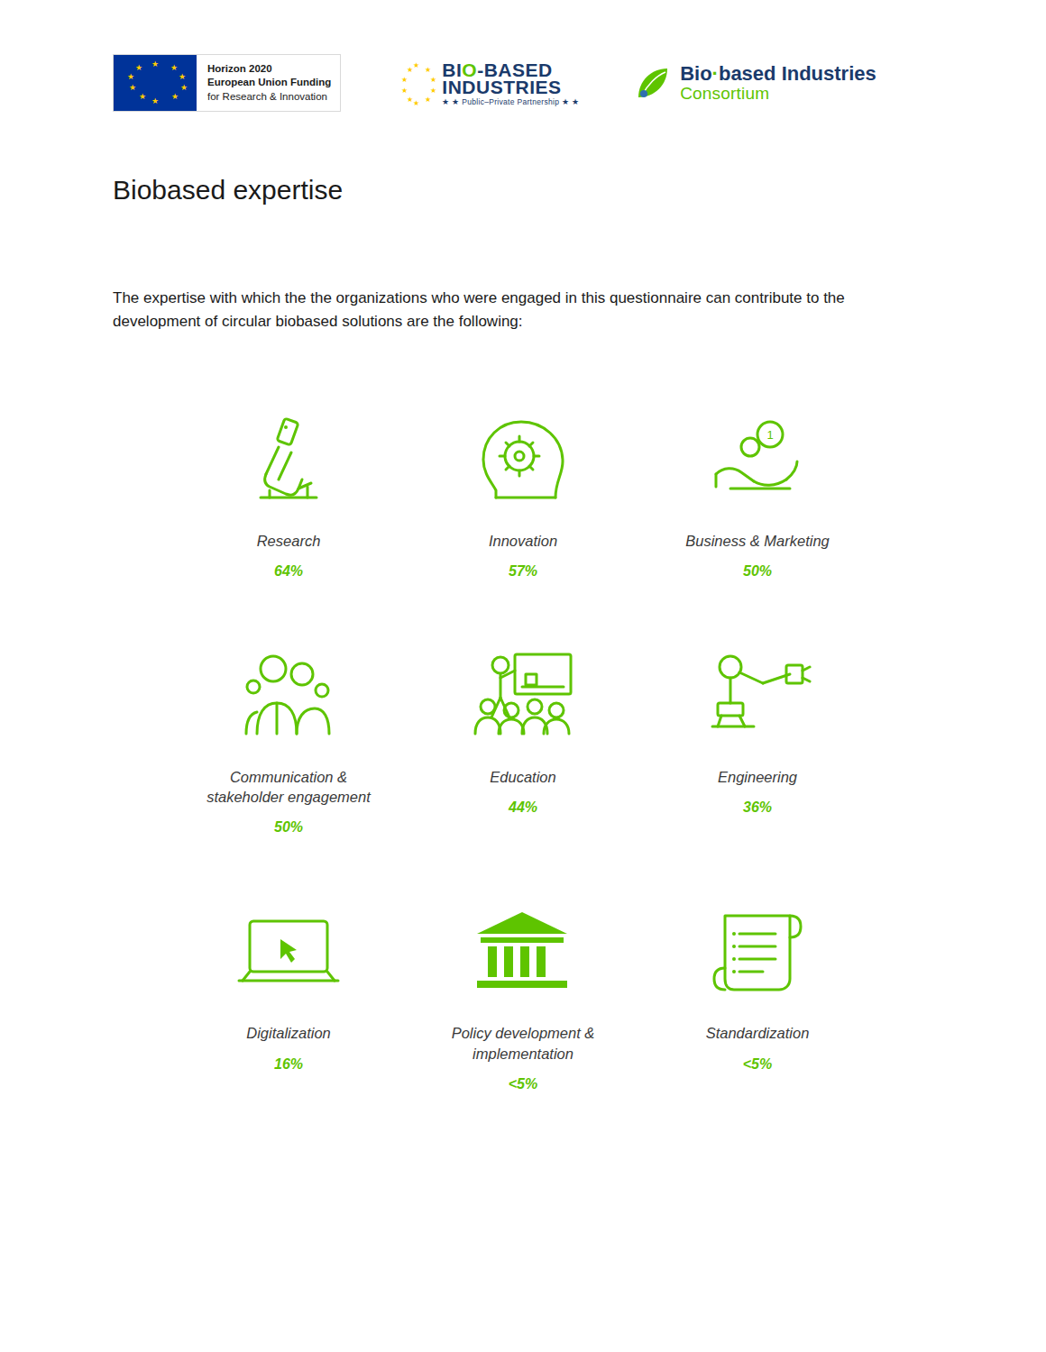★ ★ ★ ★ ★ ★ ★ ★ ★ ★
Horizon 2020 European Union Funding for Research & Innovation
★ ★ ★ ★ ★ ★ ★ ★ ★ ★
BIO-BASED
INDUSTRIES
★ ★ Public–Private Partnership ★ ★
Bio·based Industries
Consortium
Biobased expertise
The expertise with which the the organizations who were engaged in this questionnaire can contribute to the development of circular biobased solutions are the following:
Research
64%
Innovation
57%
1
Business & Marketing
50%
Communication &
stakeholder engagement
50%
Education
44%
Engineering
36%
Digitalization
16%
Policy development &
implementation
<5%
Standardization
<5%